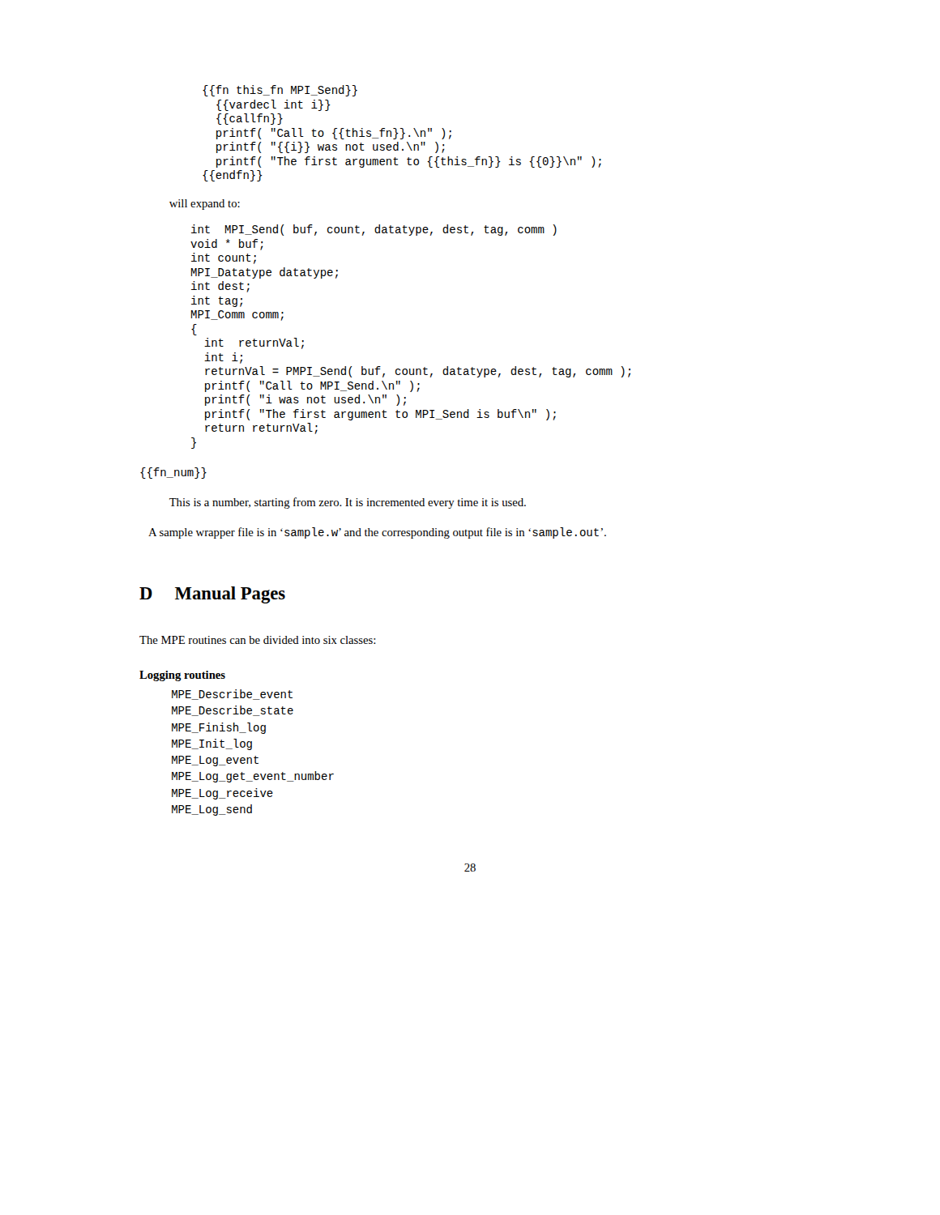{{fn this_fn MPI_Send}}
  {{vardecl int i}}
  {{callfn}}
  printf( "Call to {{this_fn}}.\n" );
  printf( "{{i}} was not used.\n" );
  printf( "The first argument to {{this_fn}} is {{0}}\n" );
{{endfn}}
will expand to:
int  MPI_Send( buf, count, datatype, dest, tag, comm )
void * buf;
int count;
MPI_Datatype datatype;
int dest;
int tag;
MPI_Comm comm;
{
  int  returnVal;
  int i;
  returnVal = PMPI_Send( buf, count, datatype, dest, tag, comm );
  printf( "Call to MPI_Send.\n" );
  printf( "i was not used.\n" );
  printf( "The first argument to MPI_Send is buf\n" );
  return returnVal;
}
{{fn_num}}
This is a number, starting from zero. It is incremented every time it is used.
A sample wrapper file is in ‘sample.w’ and the corresponding output file is in ‘sample.out’.
DManual Pages
The MPE routines can be divided into six classes:
Logging routines
MPE_Describe_event
MPE_Describe_state
MPE_Finish_log
MPE_Init_log
MPE_Log_event
MPE_Log_get_event_number
MPE_Log_receive
MPE_Log_send
28